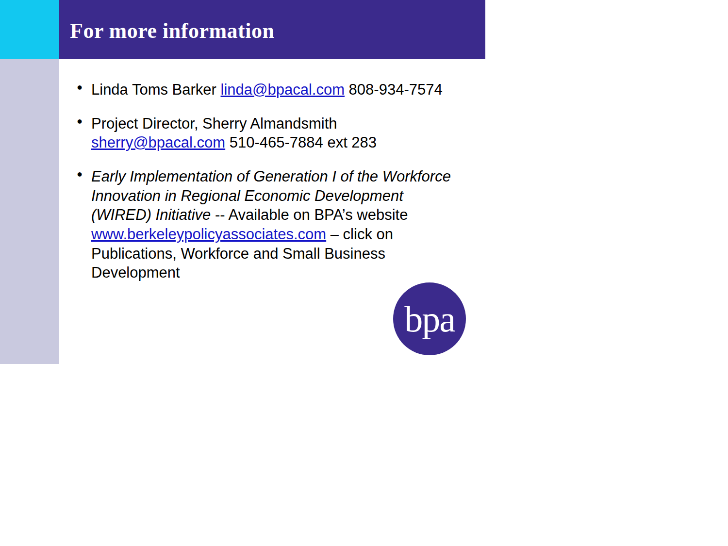For more information
Linda Toms Barker linda@bpacal.com 808-934-7574
Project Director, Sherry Almandsmith sherry@bpacal.com 510-465-7884 ext 283
Early Implementation of Generation I of the Workforce Innovation in Regional Economic Development (WIRED) Initiative -- Available on BPA’s website www.berkeleypolicyassociates.com – click on Publications, Workforce and Small Business Development
bpa